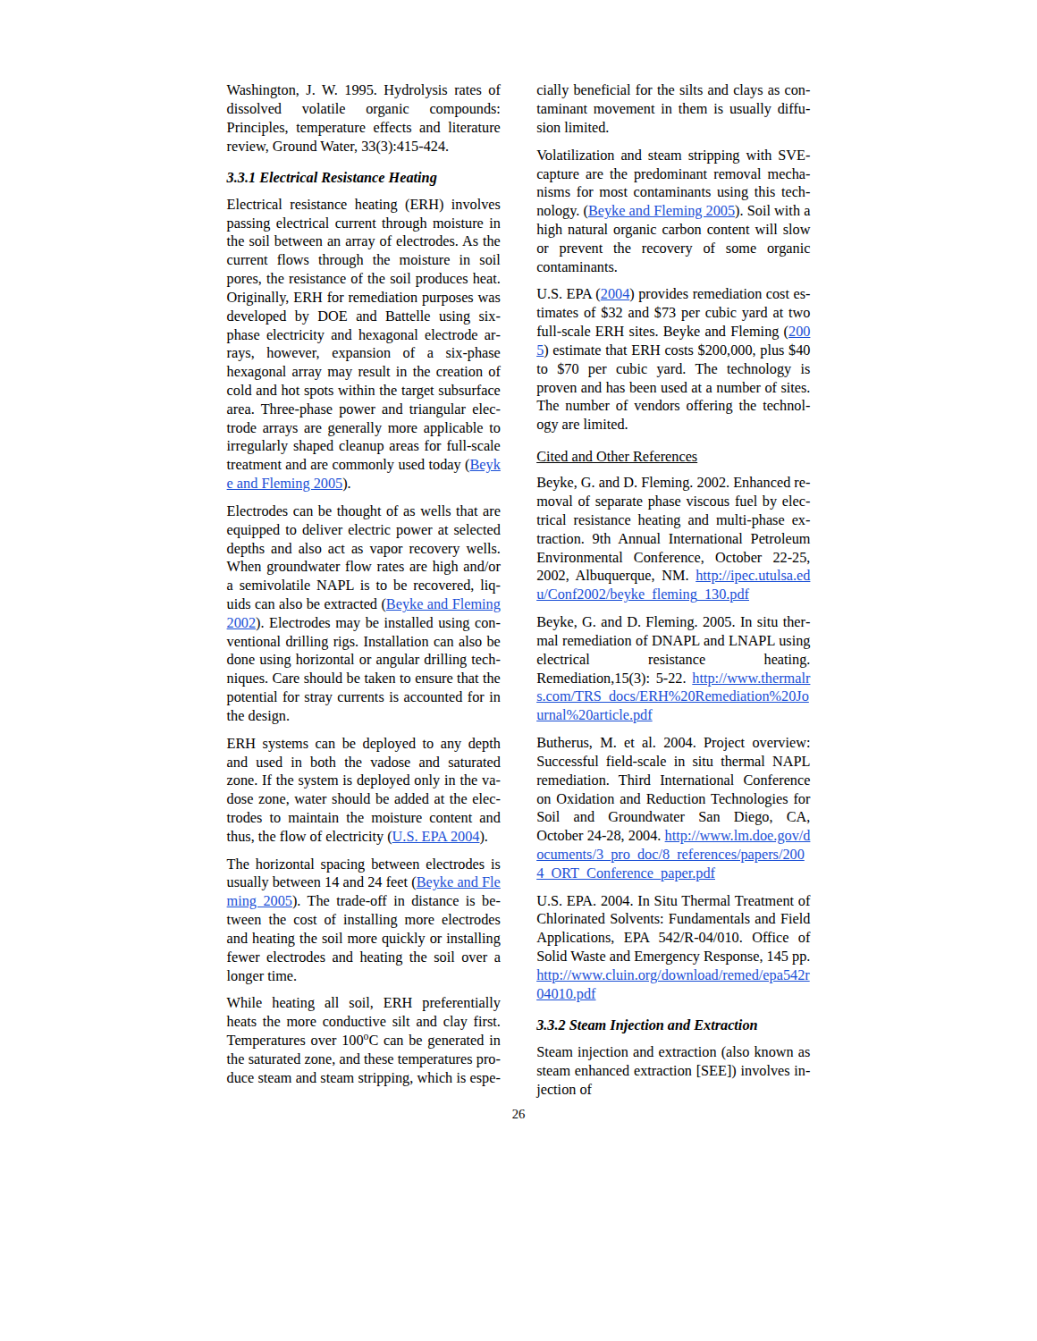Washington, J. W. 1995. Hydrolysis rates of dissolved volatile organic compounds: Principles, temperature effects and literature review, Ground Water, 33(3):415-424.
3.3.1 Electrical Resistance Heating
Electrical resistance heating (ERH) involves passing electrical current through moisture in the soil between an array of electrodes. As the current flows through the moisture in soil pores, the resistance of the soil produces heat. Originally, ERH for remediation purposes was developed by DOE and Battelle using six-phase electricity and hexagonal electrode arrays, however, expansion of a six-phase hexagonal array may result in the creation of cold and hot spots within the target subsurface area. Three-phase power and triangular electrode arrays are generally more applicable to irregularly shaped cleanup areas for full-scale treatment and are commonly used today (Beyke and Fleming 2005).
Electrodes can be thought of as wells that are equipped to deliver electric power at selected depths and also act as vapor recovery wells. When groundwater flow rates are high and/or a semivolatile NAPL is to be recovered, liquids can also be extracted (Beyke and Fleming 2002). Electrodes may be installed using conventional drilling rigs. Installation can also be done using horizontal or angular drilling techniques. Care should be taken to ensure that the potential for stray currents is accounted for in the design.
ERH systems can be deployed to any depth and used in both the vadose and saturated zone. If the system is deployed only in the vadose zone, water should be added at the electrodes to maintain the moisture content and thus, the flow of electricity (U.S. EPA 2004).
The horizontal spacing between electrodes is usually between 14 and 24 feet (Beyke and Fleming 2005). The trade-off in distance is between the cost of installing more electrodes and heating the soil more quickly or installing fewer electrodes and heating the soil over a longer time.
While heating all soil, ERH preferentially heats the more conductive silt and clay first. Temperatures over 100oC can be generated in the saturated zone, and these temperatures produce steam and steam stripping, which is especially beneficial for the silts and clays as contaminant movement in them is usually diffusion limited.
Volatilization and steam stripping with SVE-capture are the predominant removal mechanisms for most contaminants using this technology. (Beyke and Fleming 2005). Soil with a high natural organic carbon content will slow or prevent the recovery of some organic contaminants.
U.S. EPA (2004) provides remediation cost estimates of $32 and $73 per cubic yard at two full-scale ERH sites. Beyke and Fleming (2005) estimate that ERH costs $200,000, plus $40 to $70 per cubic yard. The technology is proven and has been used at a number of sites. The number of vendors offering the technology are limited.
Cited and Other References
Beyke, G. and D. Fleming. 2002. Enhanced removal of separate phase viscous fuel by electrical resistance heating and multi-phase extraction. 9th Annual International Petroleum Environmental Conference, October 22-25, 2002, Albuquerque, NM. http://ipec.utulsa.edu/Conf2002/beyke_fleming_130.pdf
Beyke, G. and D. Fleming. 2005. In situ thermal remediation of DNAPL and LNAPL using electrical resistance heating. Remediation,15(3): 5-22. http://www.thermalrs.com/TRS_docs/ERH%20Remediation%20Journal%20article.pdf
Butherus, M. et al. 2004. Project overview: Successful field-scale in situ thermal NAPL remediation. Third International Conference on Oxidation and Reduction Technologies for Soil and Groundwater San Diego, CA, October 24-28, 2004. http://www.lm.doe.gov/documents/3_pro_doc/8_references/papers/2004_ORT_Conference_paper.pdf
U.S. EPA. 2004. In Situ Thermal Treatment of Chlorinated Solvents: Fundamentals and Field Applications, EPA 542/R-04/010. Office of Solid Waste and Emergency Response, 145 pp. http://www.cluin.org/download/remed/epa542r04010.pdf
3.3.2 Steam Injection and Extraction
Steam injection and extraction (also known as steam enhanced extraction [SEE]) involves injection of
26